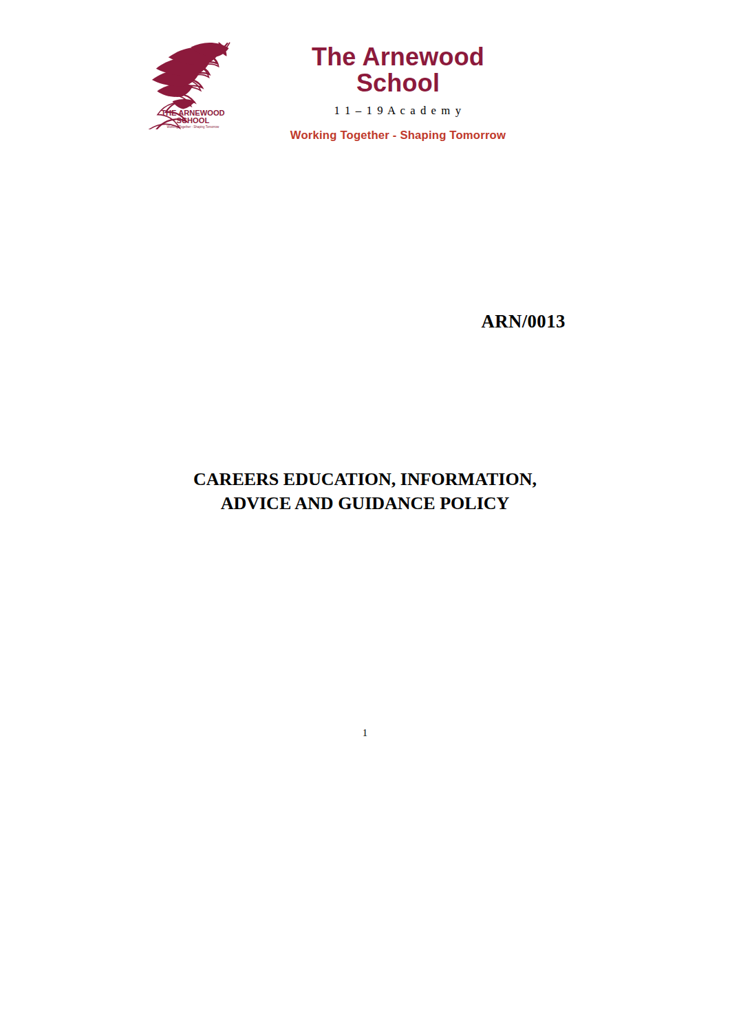THE ARNEWOOD SCHOOL Working Together - Shaping Tomorrow
The Arnewood School
1 1 – 1 9 A c a d e m y
Working Together - Shaping Tomorrow
ARN/0013
CAREERS EDUCATION, INFORMATION, ADVICE AND GUIDANCE POLICY
1